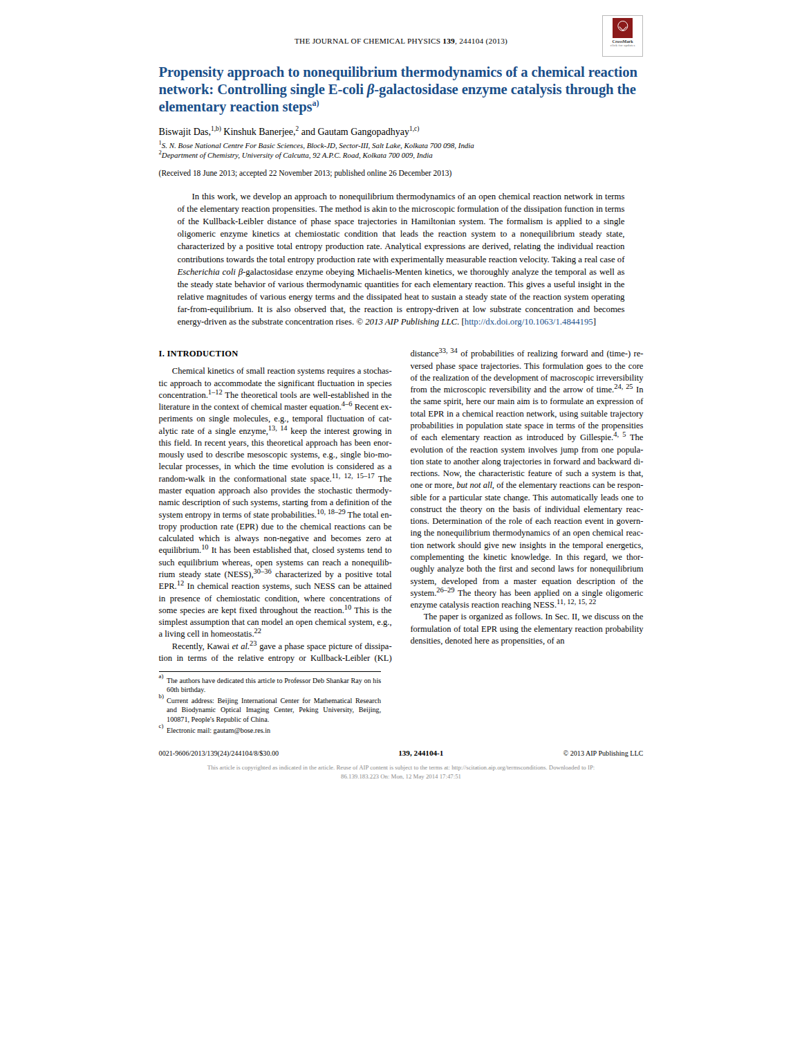THE JOURNAL OF CHEMICAL PHYSICS 139, 244104 (2013)
CrossMark
click for updates
Propensity approach to nonequilibrium thermodynamics of a chemical reaction network: Controlling single E-coli β-galactosidase enzyme catalysis through the elementary reaction stepsa)
Biswajit Das,1,b) Kinshuk Banerjee,2 and Gautam Gangopadhyay1,c)
1S. N. Bose National Centre For Basic Sciences, Block-JD, Sector-III, Salt Lake, Kolkata 700 098, India
2Department of Chemistry, University of Calcutta, 92 A.P.C. Road, Kolkata 700 009, India
(Received 18 June 2013; accepted 22 November 2013; published online 26 December 2013)
In this work, we develop an approach to nonequilibrium thermodynamics of an open chemical reaction network in terms of the elementary reaction propensities. The method is akin to the microscopic formulation of the dissipation function in terms of the Kullback-Leibler distance of phase space trajectories in Hamiltonian system. The formalism is applied to a single oligomeric enzyme kinetics at chemiostatic condition that leads the reaction system to a nonequilibrium steady state, characterized by a positive total entropy production rate. Analytical expressions are derived, relating the individual reaction contributions towards the total entropy production rate with experimentally measurable reaction velocity. Taking a real case of Escherichia coli β-galactosidase enzyme obeying Michaelis-Menten kinetics, we thoroughly analyze the temporal as well as the steady state behavior of various thermodynamic quantities for each elementary reaction. This gives a useful insight in the relative magnitudes of various energy terms and the dissipated heat to sustain a steady state of the reaction system operating far-from-equilibrium. It is also observed that, the reaction is entropy-driven at low substrate concentration and becomes energy-driven as the substrate concentration rises. © 2013 AIP Publishing LLC. [http://dx.doi.org/10.1063/1.4844195]
I. INTRODUCTION
Chemical kinetics of small reaction systems requires a stochastic approach to accommodate the significant fluctuation in species concentration.1–12 The theoretical tools are well-established in the literature in the context of chemical master equation.4–6 Recent experiments on single molecules, e.g., temporal fluctuation of catalytic rate of a single enzyme,13, 14 keep the interest growing in this field. In recent years, this theoretical approach has been enormously used to describe mesoscopic systems, e.g., single bio-molecular processes, in which the time evolution is considered as a random-walk in the conformational state space.11, 12, 15–17 The master equation approach also provides the stochastic thermodynamic description of such systems, starting from a definition of the system entropy in terms of state probabilities.10, 18–29 The total entropy production rate (EPR) due to the chemical reactions can be calculated which is always non-negative and becomes zero at equilibrium.10 It has been established that, closed systems tend to such equilibrium whereas, open systems can reach a nonequilibrium steady state (NESS),30–36 characterized by a positive total EPR.12 In chemical reaction systems, such NESS can be attained in presence of chemiostatic condition, where concentrations of some species are kept fixed throughout the reaction.10 This is the simplest assumption that can model an open chemical system, e.g., a living cell in homeostatis.22
Recently, Kawai et al.23 gave a phase space picture of dissipation in terms of the relative entropy or Kullback-Leibler (KL) distance33, 34 of probabilities of realizing forward and (time-) reversed phase space trajectories. This formulation goes to the core of the realization of the development of macroscopic irreversibility from the microscopic reversibility and the arrow of time.24, 25 In the same spirit, here our main aim is to formulate an expression of total EPR in a chemical reaction network, using suitable trajectory probabilities in population state space in terms of the propensities of each elementary reaction as introduced by Gillespie.4, 5 The evolution of the reaction system involves jump from one population state to another along trajectories in forward and backward directions. Now, the characteristic feature of such a system is that, one or more, but not all, of the elementary reactions can be responsible for a particular state change. This automatically leads one to construct the theory on the basis of individual elementary reactions. Determination of the role of each reaction event in governing the nonequilibrium thermodynamics of an open chemical reaction network should give new insights in the temporal energetics, complementing the kinetic knowledge. In this regard, we thoroughly analyze both the first and second laws for nonequilibrium system, developed from a master equation description of the system.26–29 The theory has been applied on a single oligomeric enzyme catalysis reaction reaching NESS.11, 12, 15, 22
The paper is organized as follows. In Sec. II, we discuss on the formulation of total EPR using the elementary reaction probability densities, denoted here as propensities, of an
a)The authors have dedicated this article to Professor Deb Shankar Ray on his 60th birthday.
b)Current address: Beijing International Center for Mathematical Research and Biodynamic Optical Imaging Center, Peking University, Beijing, 100871, People's Republic of China.
c)Electronic mail: gautam@bose.res.in
0021-9606/2013/139(24)/244104/8/$30.00
139, 244104-1
© 2013 AIP Publishing LLC
This article is copyrighted as indicated in the article. Reuse of AIP content is subject to the terms at: http://scitation.aip.org/termsconditions. Downloaded to IP:
86.139.183.223 On: Mon, 12 May 2014 17:47:51